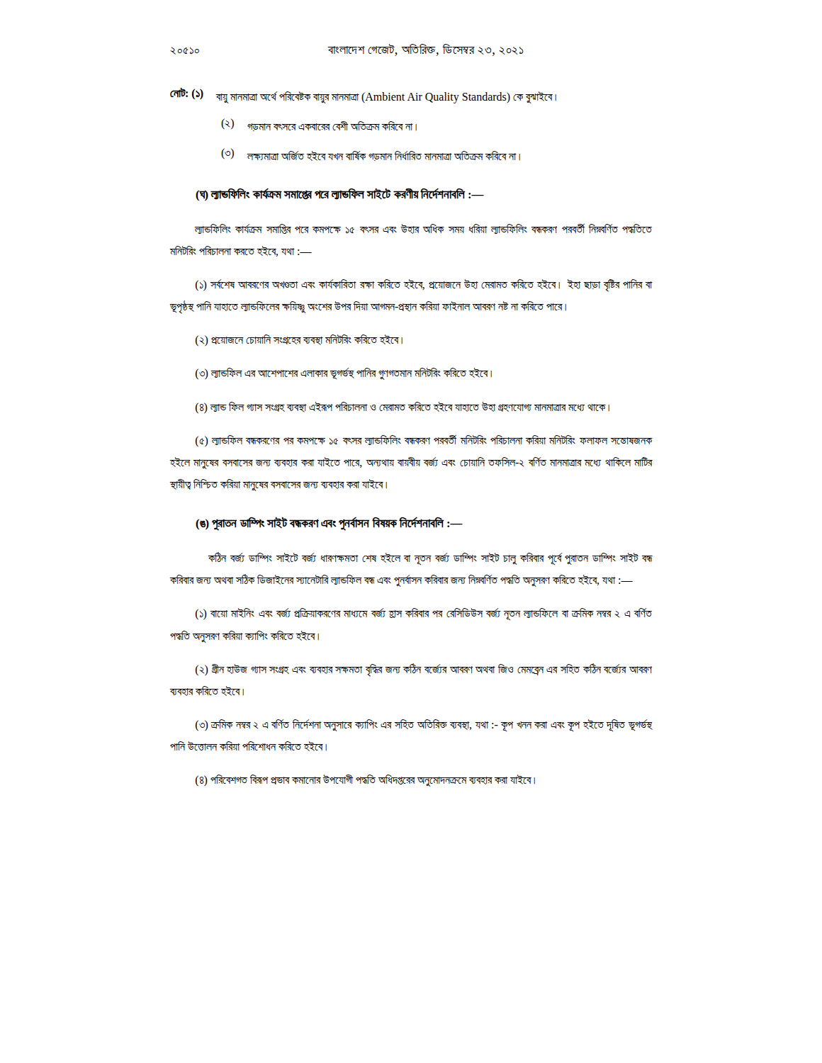২০৫১০
বাংলাদেশ গেজেট, অতিরিক্ত, ডিসেম্বর ২৩, ২০২১
নোট: (১)
বায়ু মানমাত্রা অর্থে পরিবেষ্টক বায়ুর মানমাত্রা (Ambient Air Quality Standards) কে বুঝাইবে।
(২)
গড়মান বৎসরে একবারের বেশী অতিক্রম করিবে না।
(৩)
লক্ষ্যমাত্রা অর্জিত হইবে যখন বার্ষিক গড়মান নির্ধারিত মানমাত্রা অতিক্রম করিবে না।
(ঘ) ল্যান্ডফিলিং কার্যক্রম সমাপ্তের পরে ল্যান্ডফিল সাইটে করণীয় নির্দেশনাবলি :—
ল্যান্ডফিলিং কার্যক্রম সমাপ্তির পরে কমপক্ষে ১৫ বৎসর এবং উহার অধিক সময় ধরিয়া ল্যান্ডফিলিং বন্ধকরণ পরবর্তী নিম্নবর্ণিত পদ্ধতিতে মনিটরিং পরিচালনা করতে হইবে, যথা :—
(১) সর্বশেষ আবরণের অখণ্ডতা এবং কার্যকারিতা রক্ষা করিতে হইবে, প্রয়োজনে উহা মেরামত করিতে হইবে। ইহা ছাড়া বৃষ্টির পানির বা ভূপৃষ্ঠস্থ পানি যাহাতে ল্যান্ডফিলের ক্ষয়িষ্ণু অংশের উপর দিয়া আগমন-প্রস্থান করিয়া ফাইনাল আবরণ নষ্ট না করিতে পারে।
(২) প্রয়োজনে চোয়ানি সংগ্রহের ব্যবস্থা মনিটরিং করিতে হইবে।
(৩) ল্যান্ডফিল এর আশেপাশের এলাকার ভূগর্ভস্থ পানির গুণগতমান মনিটরিং করিতে হইবে।
(৪) ল্যান্ড ফিল গ্যাস সংগ্রহ ব্যবস্থা এইরূপ পরিচালনা ও মেরামত করিতে হইবে যাহাতে উহা গ্রহণযোগ্য মানমাত্রার মধ্যে থাকে।
(৫) ল্যান্ডফিল বন্ধকরণের পর কমপক্ষে ১৫ বৎসর ল্যান্ডফিলিং বন্ধকরণ পরবর্তী মনিটরিং পরিচালনা করিয়া মনিটরিং ফলাফল সন্তোষজনক হইলে মানুষের বসবাসের জন্য ব্যবহার করা যাইতে পারে, অন্যথায় বায়বীয় বর্জ্য এবং চোয়ানি তফসিল-২ বর্ণিত মানমাত্রার মধ্যে থাকিলে মাটির স্থায়ীত্ব নিশ্চিত করিয়া মানুষের বসবাসের জন্য ব্যবহার করা যাইবে।
(ঙ) পুরাতন ডাম্পিং সাইট বন্ধকরণ এবং পুনর্বাসন বিষয়ক নির্দেশনাবলি :—
কঠিন বর্জ্য ডাম্পিং সাইটে বর্জ্য ধারণক্ষমতা শেষ হইলে বা নূতন বর্জ্য ডাম্পিং সাইট চালু করিবার পূর্বে পুরাতন ডাম্পিং সাইট বন্ধ করিবার জন্য অথবা সঠিক ডিজাইনের স্যানেটারি ল্যান্ডফিল বন্ধ এবং পুনর্বাসন করিবার জন্য নিম্নবর্ণিত পদ্ধতি অনুসরণ করিতে হইবে, যথা :—
(১) বায়ো মাইনিং এবং বর্জ্য প্রক্রিয়াকরণের মাধ্যমে বর্জ্য হ্রাস করিবার পর রেসিডিউস বর্জ্য নূতন ল্যান্ডফিলে বা ক্রমিক নম্বর ২ এ বর্ণিত পদ্ধতি অনুসরণ করিয়া ক্যাপিং করিতে হইবে।
(২) গ্রীন হাউজ গ্যাস সংগ্রহ এবং ব্যবহার সক্ষমতা বৃদ্ধির জন্য কঠিন বর্জ্যের আবরণ অথবা জিও মেমব্রেন এর সহিত কঠিন বর্জ্যের আবরণ ব্যবহার করিতে হইবে।
(৩) ক্রমিক নম্বর ২ এ বর্ণিত নির্দেশনা অনুসারে ক্যাপিং এর সহিত অতিরিক্ত ব্যবস্থা, যথা :- কূপ খনন করা এবং কূপ হইতে দূষিত ভূগর্ভস্থ পানি উত্তোলন করিয়া পরিশোধন করিতে হইবে।
(৪) পরিবেশগত বিরূপ প্রভাব কমানোর উপযোগী পদ্ধতি অধিদপ্তরের অনুমোদনক্রমে ব্যবহার করা যাইবে।